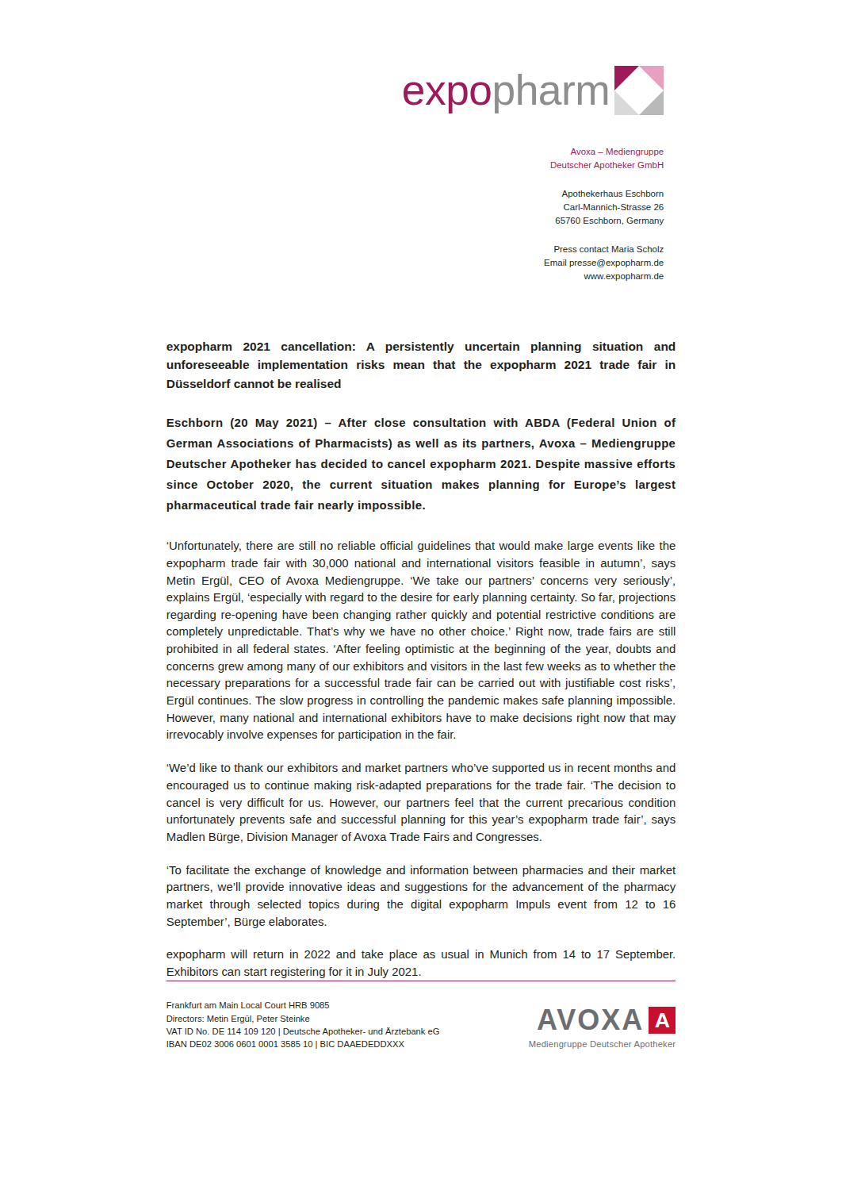expo pharm
Avoxa – Mediengruppe
Deutscher Apotheker GmbH
Apothekerhaus Eschborn
Carl-Mannich-Strasse 26
65760 Eschborn, Germany
Press contact Maria Scholz
Email presse@expopharm.de
www.expopharm.de
expopharm 2021 cancellation: A persistently uncertain planning situation and unforeseeable implementation risks mean that the expopharm 2021 trade fair in Düsseldorf cannot be realised
Eschborn (20 May 2021) – After close consultation with ABDA (Federal Union of German Associations of Pharmacists) as well as its partners, Avoxa – Mediengruppe Deutscher Apotheker has decided to cancel expopharm 2021. Despite massive efforts since October 2020, the current situation makes planning for Europe’s largest pharmaceutical trade fair nearly impossible.
‘Unfortunately, there are still no reliable official guidelines that would make large events like the expopharm trade fair with 30,000 national and international visitors feasible in autumn’, says Metin Ergül, CEO of Avoxa Mediengruppe. ‘We take our partners’ concerns very seriously’, explains Ergül, ‘especially with regard to the desire for early planning certainty. So far, projections regarding re-opening have been changing rather quickly and potential restrictive conditions are completely unpredictable. That’s why we have no other choice.’ Right now, trade fairs are still prohibited in all federal states. ‘After feeling optimistic at the beginning of the year, doubts and concerns grew among many of our exhibitors and visitors in the last few weeks as to whether the necessary preparations for a successful trade fair can be carried out with justifiable cost risks’, Ergül continues. The slow progress in controlling the pandemic makes safe planning impossible. However, many national and international exhibitors have to make decisions right now that may irrevocably involve expenses for participation in the fair.
‘We’d like to thank our exhibitors and market partners who’ve supported us in recent months and encouraged us to continue making risk-adapted preparations for the trade fair. ‘The decision to cancel is very difficult for us. However, our partners feel that the current precarious condition unfortunately prevents safe and successful planning for this year’s expopharm trade fair’, says Madlen Bürge, Division Manager of Avoxa Trade Fairs and Congresses.
‘To facilitate the exchange of knowledge and information between pharmacies and their market partners, we’ll provide innovative ideas and suggestions for the advancement of the pharmacy market through selected topics during the digital expopharm Impuls event from 12 to 16 September’, Bürge elaborates.
expopharm will return in 2022 and take place as usual in Munich from 14 to 17 September. Exhibitors can start registering for it in July 2021.
Frankfurt am Main Local Court HRB 9085
Directors: Metin Ergül, Peter Steinke
VAT ID No. DE 114 109 120 | Deutsche Apotheker- und Ärztebank eG
IBAN DE02 3006 0601 0001 3585 10 | BIC DAAEDEDDXXX
AVOXA
Mediengruppe Deutscher Apotheker